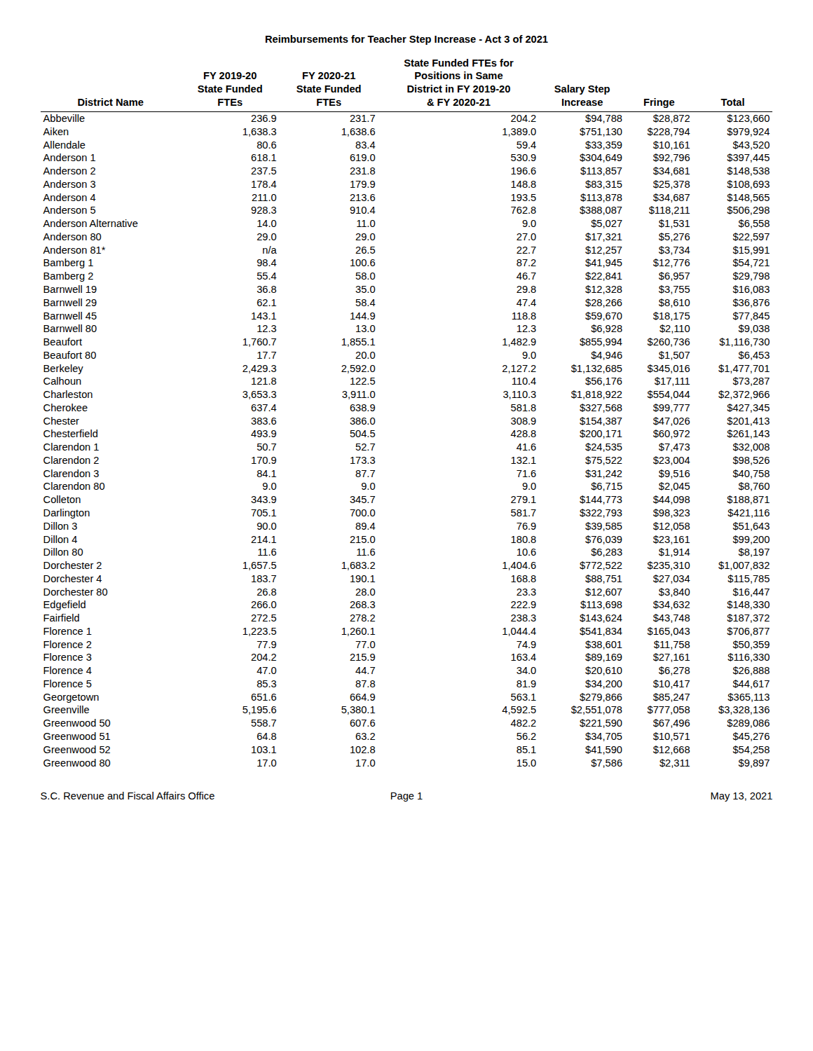Reimbursements for Teacher Step Increase - Act 3 of 2021
| | | | State Funded FTEs for | | | |
| --- | --- | --- | --- | --- | --- | --- |
| | FY 2019-20 | FY 2020-21 | Positions in Same | | | |
| | State Funded | State Funded | District in FY 2019-20 | Salary Step | | |
| District Name | FTEs | FTEs | & FY 2020-21 | Increase | Fringe | Total |
| Abbeville | 236.9 | 231.7 | 204.2 | $94,788 | $28,872 | $123,660 |
| Aiken | 1,638.3 | 1,638.6 | 1,389.0 | $751,130 | $228,794 | $979,924 |
| Allendale | 80.6 | 83.4 | 59.4 | $33,359 | $10,161 | $43,520 |
| Anderson 1 | 618.1 | 619.0 | 530.9 | $304,649 | $92,796 | $397,445 |
| Anderson 2 | 237.5 | 231.8 | 196.6 | $113,857 | $34,681 | $148,538 |
| Anderson 3 | 178.4 | 179.9 | 148.8 | $83,315 | $25,378 | $108,693 |
| Anderson 4 | 211.0 | 213.6 | 193.5 | $113,878 | $34,687 | $148,565 |
| Anderson 5 | 928.3 | 910.4 | 762.8 | $388,087 | $118,211 | $506,298 |
| Anderson Alternative | 14.0 | 11.0 | 9.0 | $5,027 | $1,531 | $6,558 |
| Anderson 80 | 29.0 | 29.0 | 27.0 | $17,321 | $5,276 | $22,597 |
| Anderson 81* | n/a | 26.5 | 22.7 | $12,257 | $3,734 | $15,991 |
| Bamberg 1 | 98.4 | 100.6 | 87.2 | $41,945 | $12,776 | $54,721 |
| Bamberg 2 | 55.4 | 58.0 | 46.7 | $22,841 | $6,957 | $29,798 |
| Barnwell 19 | 36.8 | 35.0 | 29.8 | $12,328 | $3,755 | $16,083 |
| Barnwell 29 | 62.1 | 58.4 | 47.4 | $28,266 | $8,610 | $36,876 |
| Barnwell 45 | 143.1 | 144.9 | 118.8 | $59,670 | $18,175 | $77,845 |
| Barnwell 80 | 12.3 | 13.0 | 12.3 | $6,928 | $2,110 | $9,038 |
| Beaufort | 1,760.7 | 1,855.1 | 1,482.9 | $855,994 | $260,736 | $1,116,730 |
| Beaufort 80 | 17.7 | 20.0 | 9.0 | $4,946 | $1,507 | $6,453 |
| Berkeley | 2,429.3 | 2,592.0 | 2,127.2 | $1,132,685 | $345,016 | $1,477,701 |
| Calhoun | 121.8 | 122.5 | 110.4 | $56,176 | $17,111 | $73,287 |
| Charleston | 3,653.3 | 3,911.0 | 3,110.3 | $1,818,922 | $554,044 | $2,372,966 |
| Cherokee | 637.4 | 638.9 | 581.8 | $327,568 | $99,777 | $427,345 |
| Chester | 383.6 | 386.0 | 308.9 | $154,387 | $47,026 | $201,413 |
| Chesterfield | 493.9 | 504.5 | 428.8 | $200,171 | $60,972 | $261,143 |
| Clarendon 1 | 50.7 | 52.7 | 41.6 | $24,535 | $7,473 | $32,008 |
| Clarendon 2 | 170.9 | 173.3 | 132.1 | $75,522 | $23,004 | $98,526 |
| Clarendon 3 | 84.1 | 87.7 | 71.6 | $31,242 | $9,516 | $40,758 |
| Clarendon 80 | 9.0 | 9.0 | 9.0 | $6,715 | $2,045 | $8,760 |
| Colleton | 343.9 | 345.7 | 279.1 | $144,773 | $44,098 | $188,871 |
| Darlington | 705.1 | 700.0 | 581.7 | $322,793 | $98,323 | $421,116 |
| Dillon 3 | 90.0 | 89.4 | 76.9 | $39,585 | $12,058 | $51,643 |
| Dillon 4 | 214.1 | 215.0 | 180.8 | $76,039 | $23,161 | $99,200 |
| Dillon 80 | 11.6 | 11.6 | 10.6 | $6,283 | $1,914 | $8,197 |
| Dorchester 2 | 1,657.5 | 1,683.2 | 1,404.6 | $772,522 | $235,310 | $1,007,832 |
| Dorchester 4 | 183.7 | 190.1 | 168.8 | $88,751 | $27,034 | $115,785 |
| Dorchester 80 | 26.8 | 28.0 | 23.3 | $12,607 | $3,840 | $16,447 |
| Edgefield | 266.0 | 268.3 | 222.9 | $113,698 | $34,632 | $148,330 |
| Fairfield | 272.5 | 278.2 | 238.3 | $143,624 | $43,748 | $187,372 |
| Florence 1 | 1,223.5 | 1,260.1 | 1,044.4 | $541,834 | $165,043 | $706,877 |
| Florence 2 | 77.9 | 77.0 | 74.9 | $38,601 | $11,758 | $50,359 |
| Florence 3 | 204.2 | 215.9 | 163.4 | $89,169 | $27,161 | $116,330 |
| Florence 4 | 47.0 | 44.7 | 34.0 | $20,610 | $6,278 | $26,888 |
| Florence 5 | 85.3 | 87.8 | 81.9 | $34,200 | $10,417 | $44,617 |
| Georgetown | 651.6 | 664.9 | 563.1 | $279,866 | $85,247 | $365,113 |
| Greenville | 5,195.6 | 5,380.1 | 4,592.5 | $2,551,078 | $777,058 | $3,328,136 |
| Greenwood 50 | 558.7 | 607.6 | 482.2 | $221,590 | $67,496 | $289,086 |
| Greenwood 51 | 64.8 | 63.2 | 56.2 | $34,705 | $10,571 | $45,276 |
| Greenwood 52 | 103.1 | 102.8 | 85.1 | $41,590 | $12,668 | $54,258 |
| Greenwood 80 | 17.0 | 17.0 | 15.0 | $7,586 | $2,311 | $9,897 |
S.C. Revenue and Fiscal Affairs Office
Page 1
May 13, 2021